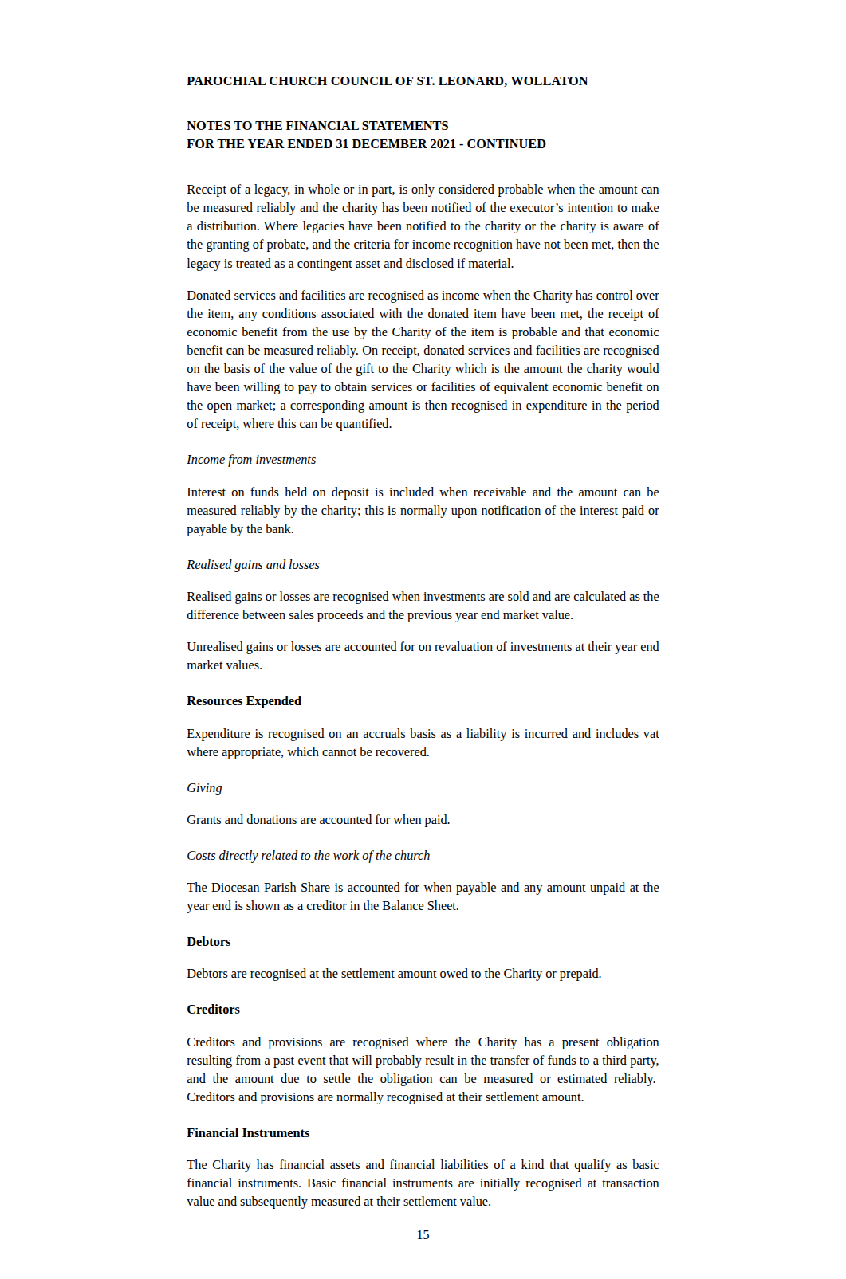PAROCHIAL CHURCH COUNCIL OF ST. LEONARD, WOLLATON
NOTES TO THE FINANCIAL STATEMENTS FOR THE YEAR ENDED 31 DECEMBER 2021 - CONTINUED
Receipt of a legacy, in whole or in part, is only considered probable when the amount can be measured reliably and the charity has been notified of the executor’s intention to make a distribution. Where legacies have been notified to the charity or the charity is aware of the granting of probate, and the criteria for income recognition have not been met, then the legacy is treated as a contingent asset and disclosed if material.
Donated services and facilities are recognised as income when the Charity has control over the item, any conditions associated with the donated item have been met, the receipt of economic benefit from the use by the Charity of the item is probable and that economic benefit can be measured reliably. On receipt, donated services and facilities are recognised on the basis of the value of the gift to the Charity which is the amount the charity would have been willing to pay to obtain services or facilities of equivalent economic benefit on the open market; a corresponding amount is then recognised in expenditure in the period of receipt, where this can be quantified.
Income from investments
Interest on funds held on deposit is included when receivable and the amount can be measured reliably by the charity; this is normally upon notification of the interest paid or payable by the bank.
Realised gains and losses
Realised gains or losses are recognised when investments are sold and are calculated as the difference between sales proceeds and the previous year end market value.
Unrealised gains or losses are accounted for on revaluation of investments at their year end market values.
Resources Expended
Expenditure is recognised on an accruals basis as a liability is incurred and includes vat where appropriate, which cannot be recovered.
Giving
Grants and donations are accounted for when paid.
Costs directly related to the work of the church
The Diocesan Parish Share is accounted for when payable and any amount unpaid at the year end is shown as a creditor in the Balance Sheet.
Debtors
Debtors are recognised at the settlement amount owed to the Charity or prepaid.
Creditors
Creditors and provisions are recognised where the Charity has a present obligation resulting from a past event that will probably result in the transfer of funds to a third party, and the amount due to settle the obligation can be measured or estimated reliably. Creditors and provisions are normally recognised at their settlement amount.
Financial Instruments
The Charity has financial assets and financial liabilities of a kind that qualify as basic financial instruments. Basic financial instruments are initially recognised at transaction value and subsequently measured at their settlement value.
15